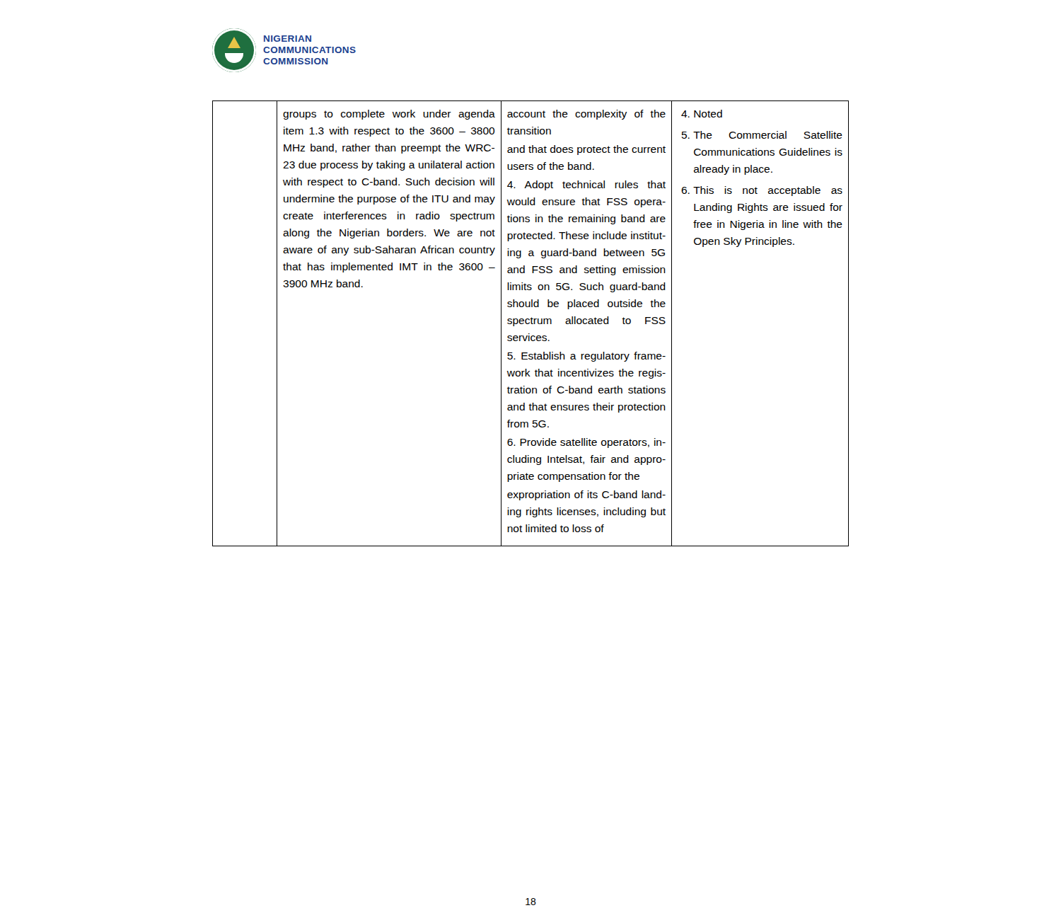Nigerian
Communications
Commission
| | groups to complete work under agenda item 1.3 with respect to the 3600 – 3800 MHz band, rather than preempt the WRC-23 due process by taking a unilateral action with respect to C-band. Such decision will undermine the purpose of the ITU and may create interferences in radio spectrum along the Nigerian borders. We are not aware of any sub-Saharan African country that has implemented IMT in the 3600 – 3900 MHz band. | account the complexity of the transition and that does protect the current users of the band. 4. Adopt technical rules that would ensure that FSS operations in the remaining band are protected. These include instituting a guard-band between 5G and FSS and setting emission limits on 5G. Such guard-band should be placed outside the spectrum allocated to FSS services. 5. Establish a regulatory framework that incentivizes the registration of C-band earth stations and that ensures their protection from 5G. 6. Provide satellite operators, including Intelsat, fair and appropriate compensation for the expropriation of its C-band landing rights licenses, including but not limited to loss of | Noted The Commercial Satellite Communications Guidelines is already in place. This is not acceptable as Landing Rights are issued for free in Nigeria in line with the Open Sky Principles. |
18